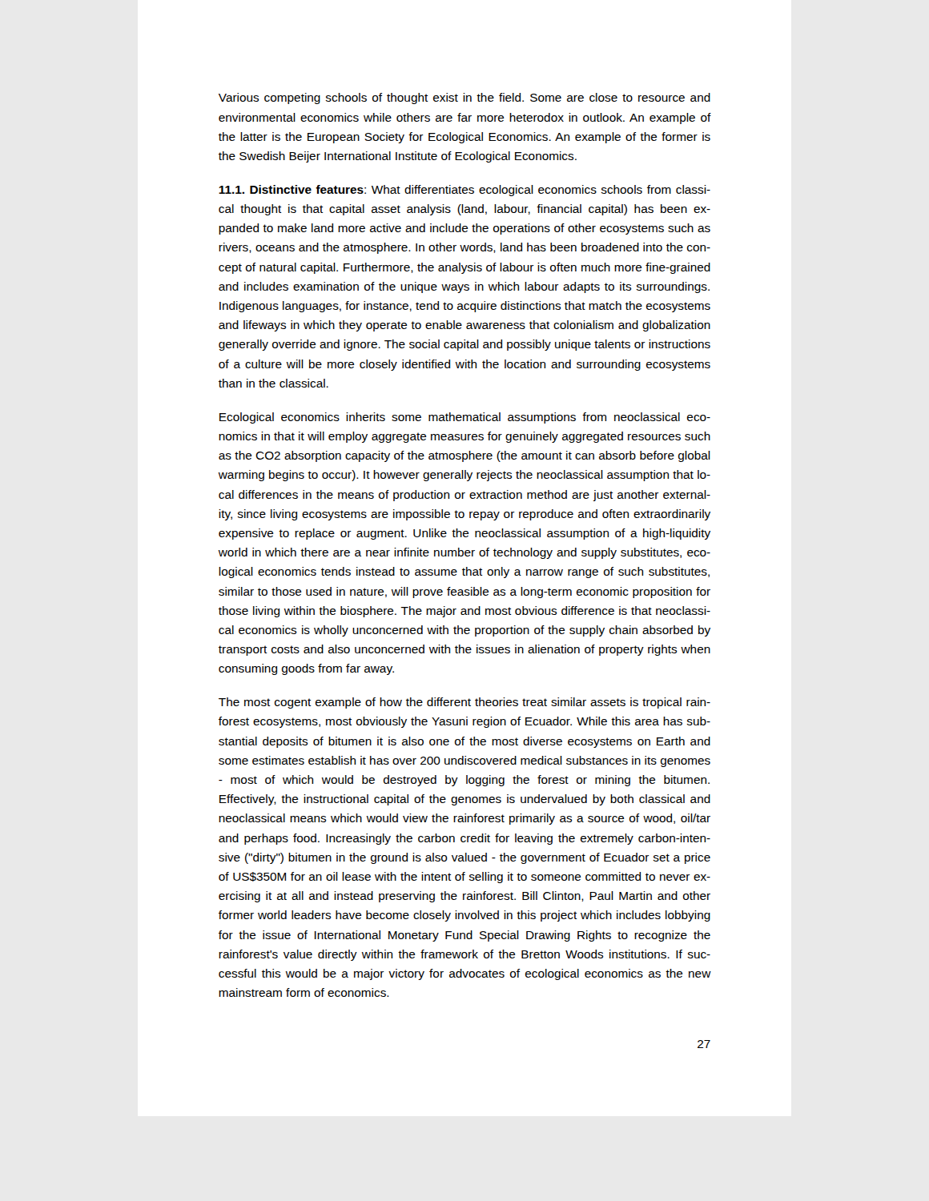Various competing schools of thought exist in the field. Some are close to resource and environmental economics while others are far more heterodox in outlook. An example of the latter is the European Society for Ecological Economics. An example of the former is the Swedish Beijer International Institute of Ecological Economics.
11.1. Distinctive features: What differentiates ecological economics schools from classical thought is that capital asset analysis (land, labour, financial capital) has been expanded to make land more active and include the operations of other ecosystems such as rivers, oceans and the atmosphere. In other words, land has been broadened into the concept of natural capital. Furthermore, the analysis of labour is often much more fine-grained and includes examination of the unique ways in which labour adapts to its surroundings. Indigenous languages, for instance, tend to acquire distinctions that match the ecosystems and lifeways in which they operate to enable awareness that colonialism and globalization generally override and ignore. The social capital and possibly unique talents or instructions of a culture will be more closely identified with the location and surrounding ecosystems than in the classical.
Ecological economics inherits some mathematical assumptions from neoclassical economics in that it will employ aggregate measures for genuinely aggregated resources such as the CO2 absorption capacity of the atmosphere (the amount it can absorb before global warming begins to occur). It however generally rejects the neoclassical assumption that local differences in the means of production or extraction method are just another externality, since living ecosystems are impossible to repay or reproduce and often extraordinarily expensive to replace or augment. Unlike the neoclassical assumption of a high-liquidity world in which there are a near infinite number of technology and supply substitutes, ecological economics tends instead to assume that only a narrow range of such substitutes, similar to those used in nature, will prove feasible as a long-term economic proposition for those living within the biosphere. The major and most obvious difference is that neoclassical economics is wholly unconcerned with the proportion of the supply chain absorbed by transport costs and also unconcerned with the issues in alienation of property rights when consuming goods from far away.
The most cogent example of how the different theories treat similar assets is tropical rainforest ecosystems, most obviously the Yasuni region of Ecuador. While this area has substantial deposits of bitumen it is also one of the most diverse ecosystems on Earth and some estimates establish it has over 200 undiscovered medical substances in its genomes - most of which would be destroyed by logging the forest or mining the bitumen. Effectively, the instructional capital of the genomes is undervalued by both classical and neoclassical means which would view the rainforest primarily as a source of wood, oil/tar and perhaps food. Increasingly the carbon credit for leaving the extremely carbon-intensive ("dirty") bitumen in the ground is also valued - the government of Ecuador set a price of US$350M for an oil lease with the intent of selling it to someone committed to never exercising it at all and instead preserving the rainforest. Bill Clinton, Paul Martin and other former world leaders have become closely involved in this project which includes lobbying for the issue of International Monetary Fund Special Drawing Rights to recognize the rainforest's value directly within the framework of the Bretton Woods institutions. If successful this would be a major victory for advocates of ecological economics as the new mainstream form of economics.
27